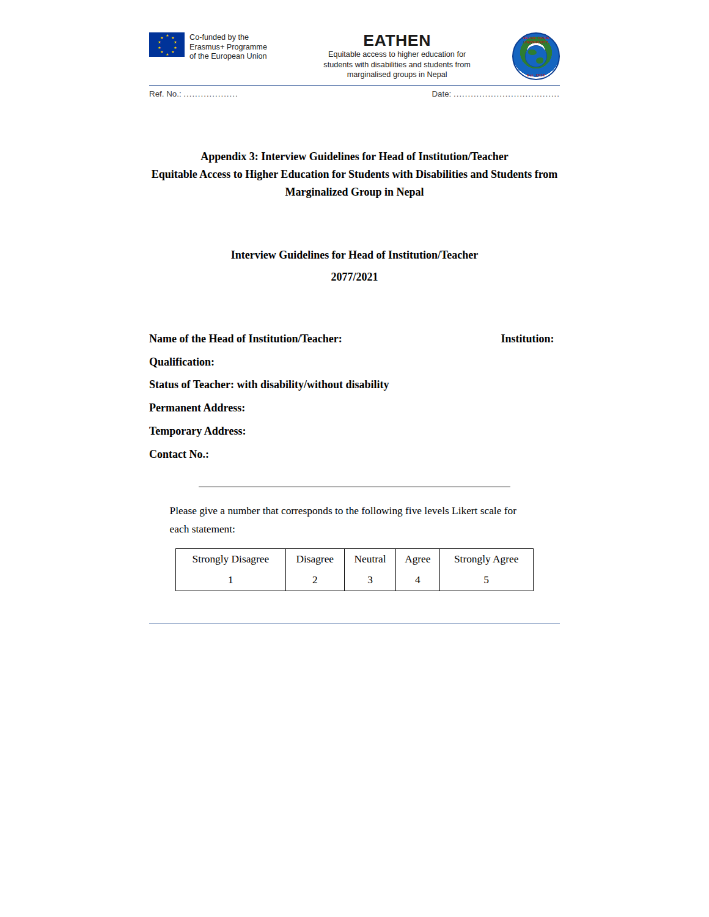★ ★ ★ ★ ★ ★ ★ ★ ★ ★
Co-funded by the
Erasmus+ Programme
of the European Union
EATHEN
Equitable access to higher education for
students with disabilities and students from
marginalised groups in Nepal
NEPAL OPEN UNIVERSITY
Est. 2016
Ref. No.: ...................
Date: .....................................
Appendix 3: Interview Guidelines for Head of Institution/Teacher Equitable Access to Higher Education for Students with Disabilities and Students from Marginalized Group in Nepal
Interview Guidelines for Head of Institution/Teacher
2077/2021
Name of the Head of Institution/Teacher:
Institution:
Qualification:
Status of Teacher: with disability/without disability
Permanent Address:
Temporary Address:
Contact No.:
Please give a number that corresponds to the following five levels Likert scale for each statement:
| Strongly Disagree | Disagree | Neutral | Agree | Strongly Agree |
| 1 | 2 | 3 | 4 | 5 |